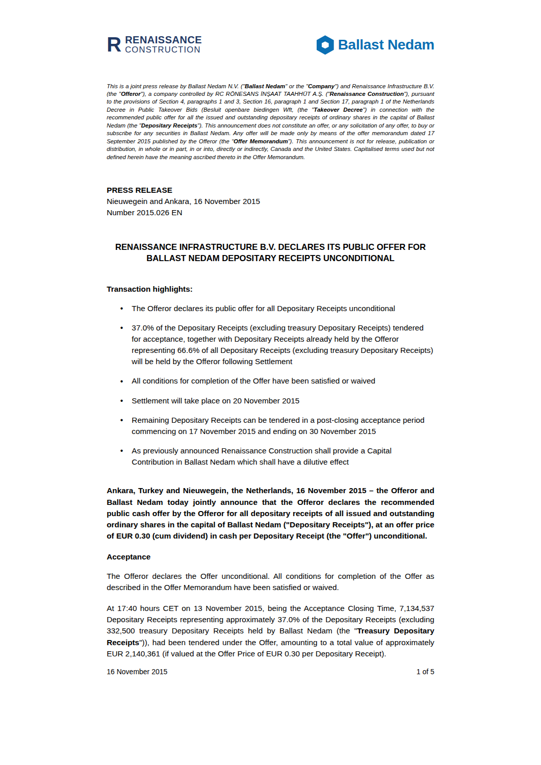R
RENAISSANCE
CONSTRUCTION
Ballast Nedam
This is a joint press release by Ballast Nedam N.V. ("Ballast Nedam" or the "Company") and Renaissance Infrastructure B.V. (the "Offeror"), a company controlled by RC RÖNESANS İNŞAAT TAAHHÜT A.Ş. ("Renaissance Construction"), pursuant to the provisions of Section 4, paragraphs 1 and 3, Section 16, paragraph 1 and Section 17, paragraph 1 of the Netherlands Decree in Public Takeover Bids (Besluit openbare biedingen Wft, (the "Takeover Decree") in connection with the recommended public offer for all the issued and outstanding depositary receipts of ordinary shares in the capital of Ballast Nedam (the "Depositary Receipts"). This announcement does not constitute an offer, or any solicitation of any offer, to buy or subscribe for any securities in Ballast Nedam. Any offer will be made only by means of the offer memorandum dated 17 September 2015 published by the Offeror (the “Offer Memorandum”). This announcement is not for release, publication or distribution, in whole or in part, in or into, directly or indirectly, Canada and the United States. Capitalised terms used but not defined herein have the meaning ascribed thereto in the Offer Memorandum.
PRESS RELEASE
Nieuwegein and Ankara, 16 November 2015
Number 2015.026 EN
Renaissance Infrastructure B.V. declares its public offer for Ballast Nedam depositary receipts unconditional
Transaction highlights:
The Offeror declares its public offer for all Depositary Receipts unconditional
37.0% of the Depositary Receipts (excluding treasury Depositary Receipts) tendered for acceptance, together with Depositary Receipts already held by the Offeror representing 66.6% of all Depositary Receipts (excluding treasury Depositary Receipts) will be held by the Offeror following Settlement
All conditions for completion of the Offer have been satisfied or waived
Settlement will take place on 20 November 2015
Remaining Depositary Receipts can be tendered in a post-closing acceptance period commencing on 17 November 2015 and ending on 30 November 2015
As previously announced Renaissance Construction shall provide a Capital Contribution in Ballast Nedam which shall have a dilutive effect
Ankara, Turkey and Nieuwegein, the Netherlands, 16 November 2015 – the Offeror and Ballast Nedam today jointly announce that the Offeror declares the recommended public cash offer by the Offeror for all depositary receipts of all issued and outstanding ordinary shares in the capital of Ballast Nedam ("Depositary Receipts"), at an offer price of EUR 0.30 (cum dividend) in cash per Depositary Receipt (the "Offer") unconditional.
Acceptance
The Offeror declares the Offer unconditional. All conditions for completion of the Offer as described in the Offer Memorandum have been satisfied or waived.
At 17:40 hours CET on 13 November 2015, being the Acceptance Closing Time, 7,134,537 Depositary Receipts representing approximately 37.0% of the Depositary Receipts (excluding 332,500 treasury Depositary Receipts held by Ballast Nedam (the "Treasury Depositary Receipts")), had been tendered under the Offer, amounting to a total value of approximately EUR 2,140,361 (if valued at the Offer Price of EUR 0.30 per Depositary Receipt).
16 November 2015 1 of 5